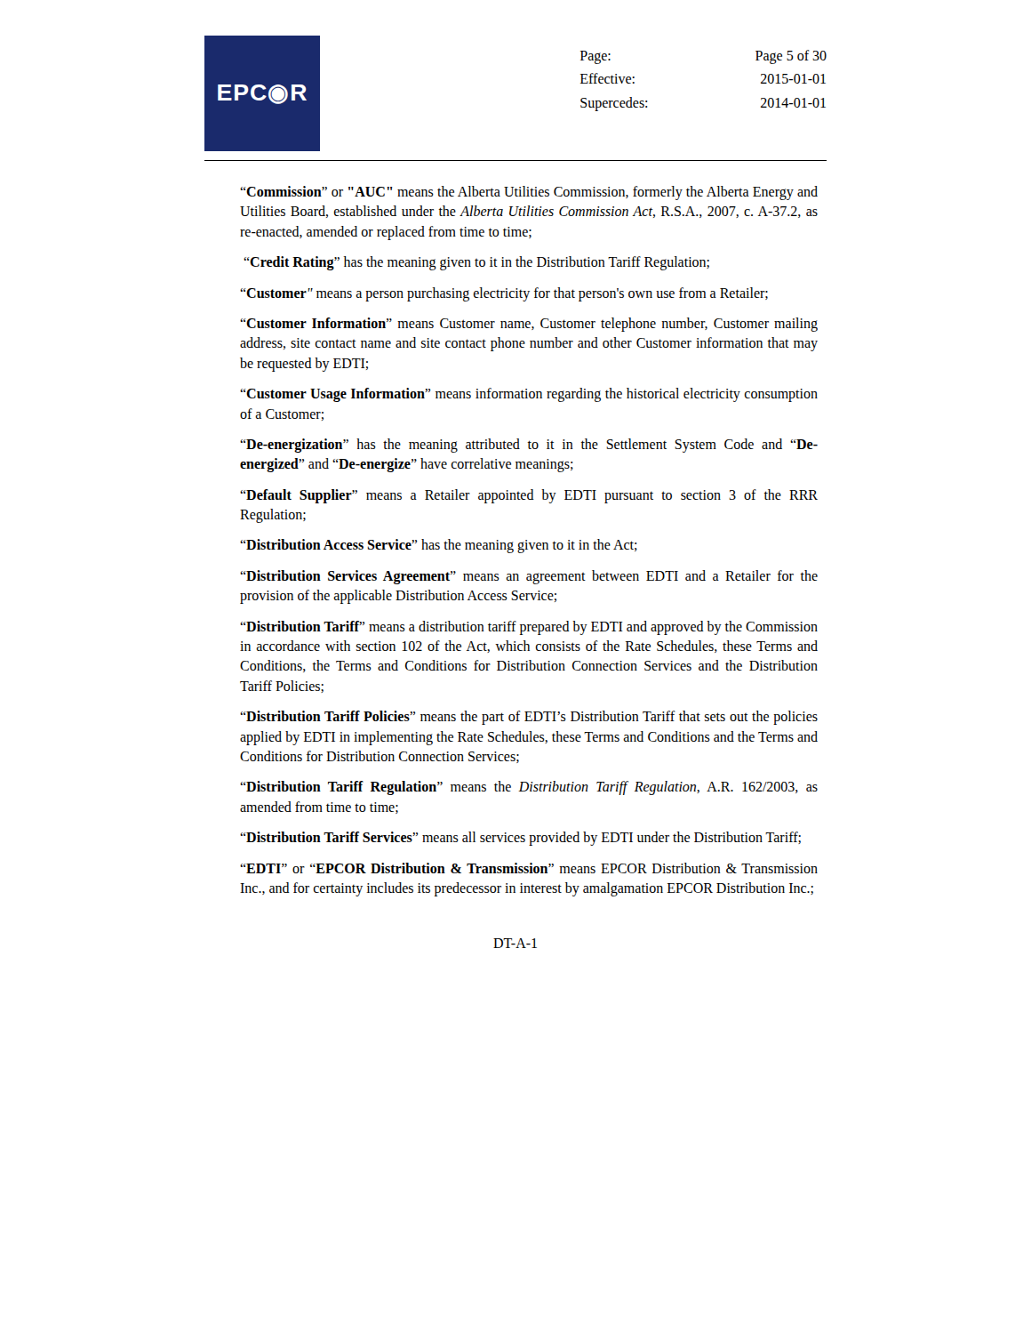EPC◉R
| Page: | Page 5 of 30 |
| Effective: | 2015-01-01 |
| Supercedes: | 2014-01-01 |
“Commission” or "AUC" means the Alberta Utilities Commission, formerly the Alberta Energy and Utilities Board, established under the Alberta Utilities Commission Act, R.S.A., 2007, c. A-37.2, as re-enacted, amended or replaced from time to time;
“Credit Rating” has the meaning given to it in the Distribution Tariff Regulation;
“Customer" means a person purchasing electricity for that person's own use from a Retailer;
“Customer Information” means Customer name, Customer telephone number, Customer mailing address, site contact name and site contact phone number and other Customer information that may be requested by EDTI;
“Customer Usage Information” means information regarding the historical electricity consumption of a Customer;
“De-energization” has the meaning attributed to it in the Settlement System Code and “De-energized” and “De-energize” have correlative meanings;
“Default Supplier” means a Retailer appointed by EDTI pursuant to section 3 of the RRR Regulation;
“Distribution Access Service” has the meaning given to it in the Act;
“Distribution Services Agreement” means an agreement between EDTI and a Retailer for the provision of the applicable Distribution Access Service;
“Distribution Tariff” means a distribution tariff prepared by EDTI and approved by the Commission in accordance with section 102 of the Act, which consists of the Rate Schedules, these Terms and Conditions, the Terms and Conditions for Distribution Connection Services and the Distribution Tariff Policies;
“Distribution Tariff Policies” means the part of EDTI’s Distribution Tariff that sets out the policies applied by EDTI in implementing the Rate Schedules, these Terms and Conditions and the Terms and Conditions for Distribution Connection Services;
“Distribution Tariff Regulation” means the Distribution Tariff Regulation, A.R. 162/2003, as amended from time to time;
“Distribution Tariff Services” means all services provided by EDTI under the Distribution Tariff;
“EDTI” or “EPCOR Distribution & Transmission” means EPCOR Distribution & Transmission Inc., and for certainty includes its predecessor in interest by amalgamation EPCOR Distribution Inc.;
DT-A-1